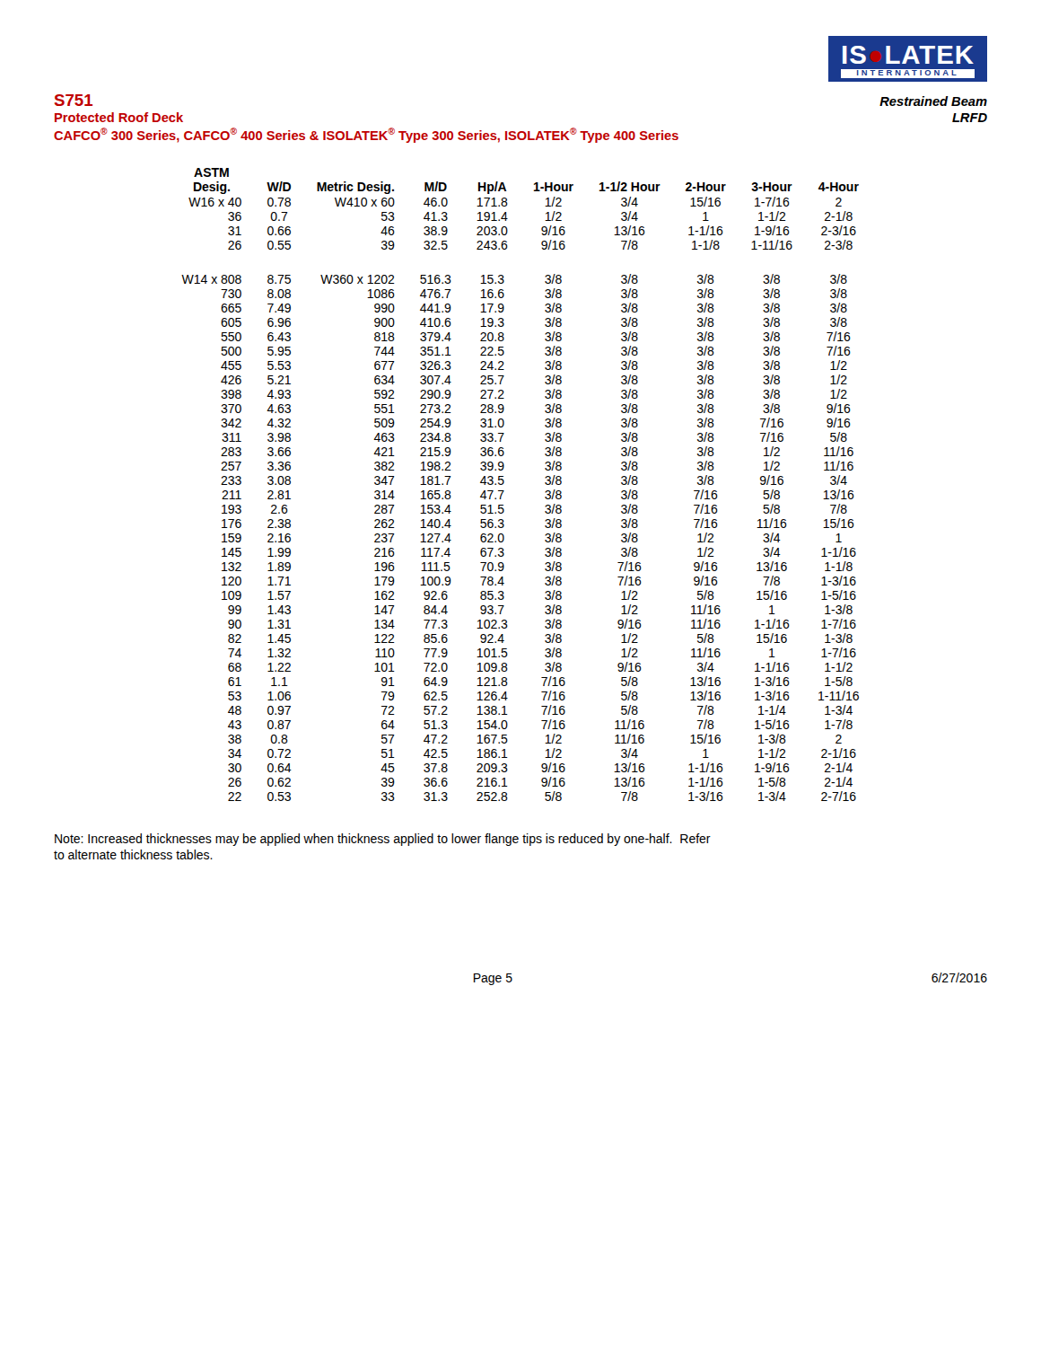IS●LATEK INTERNATIONAL
S751
Restrained Beam
Protected Roof Deck
LRFD
CAFCO® 300 Series, CAFCO® 400 Series & ISOLATEK® Type 300 Series, ISOLATEK® Type 400 Series
| ASTM Desig. | W/D | Metric Desig. | M/D | Hp/A | 1-Hour | 1-1/2 Hour | 2-Hour | 3-Hour | 4-Hour |
| --- | --- | --- | --- | --- | --- | --- | --- | --- | --- |
| W16 x 40 | 0.78 | W410 x 60 | 46.0 | 171.8 | 1/2 | 3/4 | 15/16 | 1-7/16 | 2 |
| 36 | 0.7 | 53 | 41.3 | 191.4 | 1/2 | 3/4 | 1 | 1-1/2 | 2-1/8 |
| 31 | 0.66 | 46 | 38.9 | 203.0 | 9/16 | 13/16 | 1-1/16 | 1-9/16 | 2-3/16 |
| 26 | 0.55 | 39 | 32.5 | 243.6 | 9/16 | 7/8 | 1-1/8 | 1-11/16 | 2-3/8 |
| W14 x 808 | 8.75 | W360 x 1202 | 516.3 | 15.3 | 3/8 | 3/8 | 3/8 | 3/8 | 3/8 |
| 730 | 8.08 | 1086 | 476.7 | 16.6 | 3/8 | 3/8 | 3/8 | 3/8 | 3/8 |
| 665 | 7.49 | 990 | 441.9 | 17.9 | 3/8 | 3/8 | 3/8 | 3/8 | 3/8 |
| 605 | 6.96 | 900 | 410.6 | 19.3 | 3/8 | 3/8 | 3/8 | 3/8 | 3/8 |
| 550 | 6.43 | 818 | 379.4 | 20.8 | 3/8 | 3/8 | 3/8 | 3/8 | 7/16 |
| 500 | 5.95 | 744 | 351.1 | 22.5 | 3/8 | 3/8 | 3/8 | 3/8 | 7/16 |
| 455 | 5.53 | 677 | 326.3 | 24.2 | 3/8 | 3/8 | 3/8 | 3/8 | 1/2 |
| 426 | 5.21 | 634 | 307.4 | 25.7 | 3/8 | 3/8 | 3/8 | 3/8 | 1/2 |
| 398 | 4.93 | 592 | 290.9 | 27.2 | 3/8 | 3/8 | 3/8 | 3/8 | 1/2 |
| 370 | 4.63 | 551 | 273.2 | 28.9 | 3/8 | 3/8 | 3/8 | 3/8 | 9/16 |
| 342 | 4.32 | 509 | 254.9 | 31.0 | 3/8 | 3/8 | 3/8 | 7/16 | 9/16 |
| 311 | 3.98 | 463 | 234.8 | 33.7 | 3/8 | 3/8 | 3/8 | 7/16 | 5/8 |
| 283 | 3.66 | 421 | 215.9 | 36.6 | 3/8 | 3/8 | 3/8 | 1/2 | 11/16 |
| 257 | 3.36 | 382 | 198.2 | 39.9 | 3/8 | 3/8 | 3/8 | 1/2 | 11/16 |
| 233 | 3.08 | 347 | 181.7 | 43.5 | 3/8 | 3/8 | 3/8 | 9/16 | 3/4 |
| 211 | 2.81 | 314 | 165.8 | 47.7 | 3/8 | 3/8 | 7/16 | 5/8 | 13/16 |
| 193 | 2.6 | 287 | 153.4 | 51.5 | 3/8 | 3/8 | 7/16 | 5/8 | 7/8 |
| 176 | 2.38 | 262 | 140.4 | 56.3 | 3/8 | 3/8 | 7/16 | 11/16 | 15/16 |
| 159 | 2.16 | 237 | 127.4 | 62.0 | 3/8 | 3/8 | 1/2 | 3/4 | 1 |
| 145 | 1.99 | 216 | 117.4 | 67.3 | 3/8 | 3/8 | 1/2 | 3/4 | 1-1/16 |
| 132 | 1.89 | 196 | 111.5 | 70.9 | 3/8 | 7/16 | 9/16 | 13/16 | 1-1/8 |
| 120 | 1.71 | 179 | 100.9 | 78.4 | 3/8 | 7/16 | 9/16 | 7/8 | 1-3/16 |
| 109 | 1.57 | 162 | 92.6 | 85.3 | 3/8 | 1/2 | 5/8 | 15/16 | 1-5/16 |
| 99 | 1.43 | 147 | 84.4 | 93.7 | 3/8 | 1/2 | 11/16 | 1 | 1-3/8 |
| 90 | 1.31 | 134 | 77.3 | 102.3 | 3/8 | 9/16 | 11/16 | 1-1/16 | 1-7/16 |
| 82 | 1.45 | 122 | 85.6 | 92.4 | 3/8 | 1/2 | 5/8 | 15/16 | 1-3/8 |
| 74 | 1.32 | 110 | 77.9 | 101.5 | 3/8 | 1/2 | 11/16 | 1 | 1-7/16 |
| 68 | 1.22 | 101 | 72.0 | 109.8 | 3/8 | 9/16 | 3/4 | 1-1/16 | 1-1/2 |
| 61 | 1.1 | 91 | 64.9 | 121.8 | 7/16 | 5/8 | 13/16 | 1-3/16 | 1-5/8 |
| 53 | 1.06 | 79 | 62.5 | 126.4 | 7/16 | 5/8 | 13/16 | 1-3/16 | 1-11/16 |
| 48 | 0.97 | 72 | 57.2 | 138.1 | 7/16 | 5/8 | 7/8 | 1-1/4 | 1-3/4 |
| 43 | 0.87 | 64 | 51.3 | 154.0 | 7/16 | 11/16 | 7/8 | 1-5/16 | 1-7/8 |
| 38 | 0.8 | 57 | 47.2 | 167.5 | 1/2 | 11/16 | 15/16 | 1-3/8 | 2 |
| 34 | 0.72 | 51 | 42.5 | 186.1 | 1/2 | 3/4 | 1 | 1-1/2 | 2-1/16 |
| 30 | 0.64 | 45 | 37.8 | 209.3 | 9/16 | 13/16 | 1-1/16 | 1-9/16 | 2-1/4 |
| 26 | 0.62 | 39 | 36.6 | 216.1 | 9/16 | 13/16 | 1-1/16 | 1-5/8 | 2-1/4 |
| 22 | 0.53 | 33 | 31.3 | 252.8 | 5/8 | 7/8 | 1-3/16 | 1-3/4 | 2-7/16 |
Note: Increased thicknesses may be applied when thickness applied to lower flange tips is reduced by one-half. Refer
to alternate thickness tables.
Page 5
6/27/2016